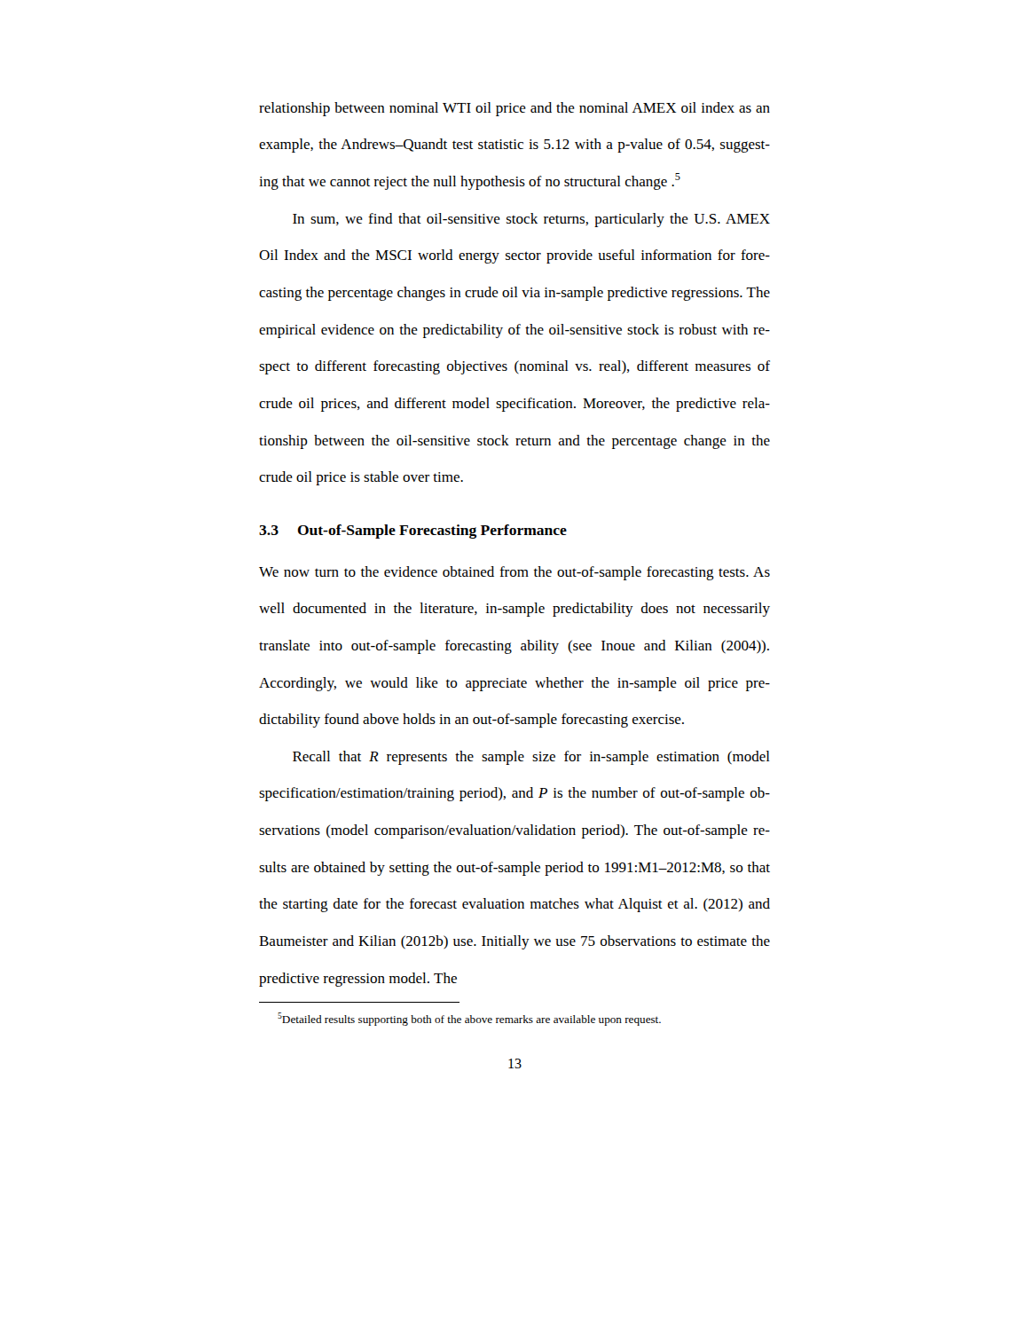relationship between nominal WTI oil price and the nominal AMEX oil index as an example, the Andrews–Quandt test statistic is 5.12 with a p-value of 0.54, suggesting that we cannot reject the null hypothesis of no structural change .5
In sum, we find that oil-sensitive stock returns, particularly the U.S. AMEX Oil Index and the MSCI world energy sector provide useful information for forecasting the percentage changes in crude oil via in-sample predictive regressions. The empirical evidence on the predictability of the oil-sensitive stock is robust with respect to different forecasting objectives (nominal vs. real), different measures of crude oil prices, and different model specification. Moreover, the predictive relationship between the oil-sensitive stock return and the percentage change in the crude oil price is stable over time.
3.3 Out-of-Sample Forecasting Performance
We now turn to the evidence obtained from the out-of-sample forecasting tests. As well documented in the literature, in-sample predictability does not necessarily translate into out-of-sample forecasting ability (see Inoue and Kilian (2004)). Accordingly, we would like to appreciate whether the in-sample oil price predictability found above holds in an out-of-sample forecasting exercise.
Recall that R represents the sample size for in-sample estimation (model specification/estimation/training period), and P is the number of out-of-sample observations (model comparison/evaluation/validation period). The out-of-sample results are obtained by setting the out-of-sample period to 1991:M1–2012:M8, so that the starting date for the forecast evaluation matches what Alquist et al. (2012) and Baumeister and Kilian (2012b) use. Initially we use 75 observations to estimate the predictive regression model. The
5Detailed results supporting both of the above remarks are available upon request.
13